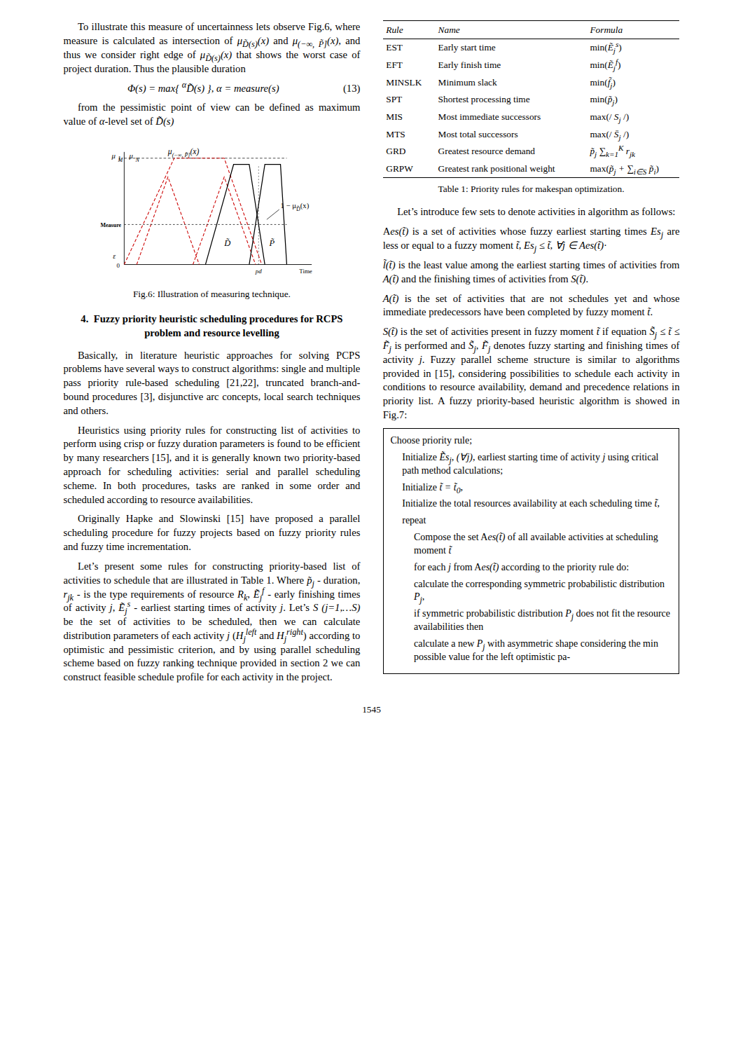To illustrate this measure of uncertainness lets observe Fig.6, where measure is calculated as intersection of μD̃(s)(x) and μ(−∞, P̃](x), and thus we consider right edge of μD̃(s)(x) that shows the worst case of project duration. Thus the plausible duration
Φ(s) = max{ αD̃(s) }, α = measure(s) (13)
from the pessimistic point of view can be defined as maximum value of α-level set of D̃(s)
μ M μ N 1 0 ε Time pd μ(−∞, P̃](x) 1 − μD̃(x) Measure D̃ P̃
Fig.6: Illustration of measuring technique.
4. Fuzzy priority heuristic scheduling procedures for RCPS problem and resource levelling
Basically, in literature heuristic approaches for solving PCPS problems have several ways to construct algorithms: single and multiple pass priority rule-based scheduling [21,22], truncated branch-and-bound procedures [3], disjunctive arc concepts, local search techniques and others.
Heuristics using priority rules for constructing list of activities to perform using crisp or fuzzy duration parameters is found to be efficient by many researchers [15], and it is generally known two priority-based approach for scheduling activities: serial and parallel scheduling scheme. In both procedures, tasks are ranked in some order and scheduled according to resource availabilities.
Originally Hapke and Slowinski [15] have proposed a parallel scheduling procedure for fuzzy projects based on fuzzy priority rules and fuzzy time incrementation.
Let’s present some rules for constructing priority-based list of activities to schedule that are illustrated in Table 1. Where p̃j - duration, rjk - is the type requirements of resource Rk, Ẽjf - early finishing times of activity j, Ẽjs - earliest starting times of activity j. Let’s S (j=1,…S) be the set of activities to be scheduled, then we can calculate distribution parameters of each activity j (Hjleft and Hjright) according to optimistic and pessimistic criterion, and by using parallel scheduling scheme based on fuzzy ranking technique provided in section 2 we can construct feasible schedule profile for each activity in the project.
| Rule | Name | Formula |
| --- | --- | --- |
| EST | Early start time | min( Ẽ j s ) |
| EFT | Early finish time | min( Ẽ j f ) |
| MINSLK | Minimum slack | min( f̃ j ) |
| SPT | Shortest processing time | min( p̃ j ) |
| MIS | Most immediate successors | max(/ S j /) |
| MTS | Most total successors | max(/ S̄ j /) |
| GRD | Greatest resource demand | p̃ j ∑ k=1 K r jk |
| GRPW | Greatest rank positional weight | max( p̃ j + ∑ i∈S p̃ i ) |
Table 1: Priority rules for makespan optimization.
Let’s introduce few sets to denote activities in algorithm as follows:
Aes(t̃) is a set of activities whose fuzzy earliest starting times Esj are less or equal to a fuzzy moment t̃, Esj ≤ t̃, ∀j ∈ Aes(t̃)·
l̃(t̃) is the least value among the earliest starting times of activities from A(t̃) and the finishing times of activities from S(t̃).
A(t̃) is the set of activities that are not schedules yet and whose immediate predecessors have been completed by fuzzy moment t̃.
S(t̃) is the set of activities present in fuzzy moment t̃ if equation S̃j ≤ t̃ ≤ F̃j is performed and S̃j, F̃j denotes fuzzy starting and finishing times of activity j. Fuzzy parallel scheme structure is similar to algorithms provided in [15], considering possibilities to schedule each activity in conditions to resource availability, demand and precedence relations in priority list. A fuzzy priority-based heuristic algorithm is showed in Fig.7:
Choose priority rule;
Initialize Ẽsj, (∀j), earliest starting time of activity j using critical path method calculations;
Initialize t̃ = t̃0,
Initialize the total resources availability at each scheduling time t̃,
repeat
Compose the set Aes(t̃) of all available activities at scheduling moment t̃
for each j from Aes(t̃) according to the priority rule do:
calculate the corresponding symmetric probabilistic distribution Pj,
if symmetric probabilistic distribution Pj does not fit the resource availabilities then
calculate a new Pj with asymmetric shape considering the min possible value for the left optimistic pa-
1545